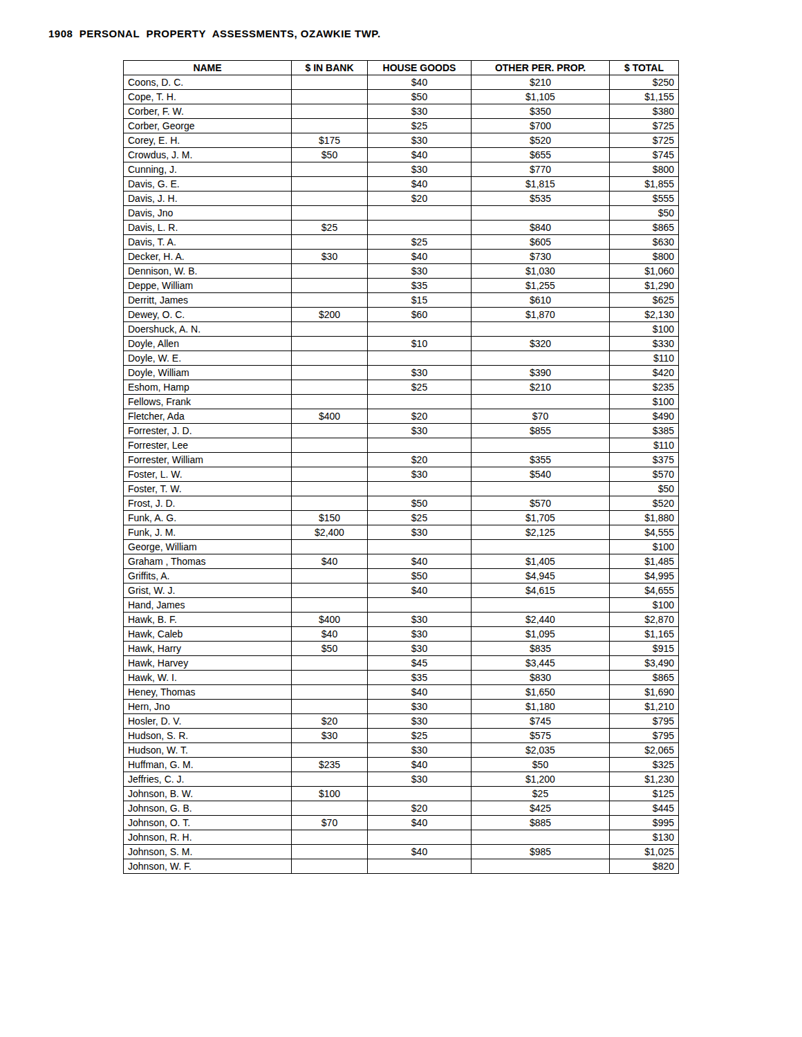1908 PERSONAL PROPERTY ASSESSMENTS, OZAWKIE TWP.
| NAME | $ IN BANK | HOUSE GOODS | OTHER PER. PROP. | $ TOTAL |
| --- | --- | --- | --- | --- |
| Coons, D. C. | | $40 | $210 | $250 |
| Cope, T. H. | | $50 | $1,105 | $1,155 |
| Corber, F. W. | | $30 | $350 | $380 |
| Corber, George | | $25 | $700 | $725 |
| Corey, E. H. | $175 | $30 | $520 | $725 |
| Crowdus, J. M. | $50 | $40 | $655 | $745 |
| Cunning, J. | | $30 | $770 | $800 |
| Davis, G. E. | | $40 | $1,815 | $1,855 |
| Davis, J. H. | | $20 | $535 | $555 |
| Davis, Jno | | | | $50 |
| Davis, L. R. | $25 | | $840 | $865 |
| Davis, T. A. | | $25 | $605 | $630 |
| Decker, H. A. | $30 | $40 | $730 | $800 |
| Dennison, W. B. | | $30 | $1,030 | $1,060 |
| Deppe, William | | $35 | $1,255 | $1,290 |
| Derritt, James | | $15 | $610 | $625 |
| Dewey, O. C. | $200 | $60 | $1,870 | $2,130 |
| Doershuck, A. N. | | | | $100 |
| Doyle, Allen | | $10 | $320 | $330 |
| Doyle, W. E. | | | | $110 |
| Doyle, William | | $30 | $390 | $420 |
| Eshom, Hamp | | $25 | $210 | $235 |
| Fellows, Frank | | | | $100 |
| Fletcher, Ada | $400 | $20 | $70 | $490 |
| Forrester, J. D. | | $30 | $855 | $385 |
| Forrester, Lee | | | | $110 |
| Forrester, William | | $20 | $355 | $375 |
| Foster, L. W. | | $30 | $540 | $570 |
| Foster, T. W. | | | | $50 |
| Frost, J. D. | | $50 | $570 | $520 |
| Funk, A. G. | $150 | $25 | $1,705 | $1,880 |
| Funk, J. M. | $2,400 | $30 | $2,125 | $4,555 |
| George, William | | | | $100 |
| Graham , Thomas | $40 | $40 | $1,405 | $1,485 |
| Griffits, A. | | $50 | $4,945 | $4,995 |
| Grist, W. J. | | $40 | $4,615 | $4,655 |
| Hand, James | | | | $100 |
| Hawk, B. F. | $400 | $30 | $2,440 | $2,870 |
| Hawk, Caleb | $40 | $30 | $1,095 | $1,165 |
| Hawk, Harry | $50 | $30 | $835 | $915 |
| Hawk, Harvey | | $45 | $3,445 | $3,490 |
| Hawk, W. I. | | $35 | $830 | $865 |
| Heney, Thomas | | $40 | $1,650 | $1,690 |
| Hern, Jno | | $30 | $1,180 | $1,210 |
| Hosler, D. V. | $20 | $30 | $745 | $795 |
| Hudson, S. R. | $30 | $25 | $575 | $795 |
| Hudson, W. T. | | $30 | $2,035 | $2,065 |
| Huffman, G. M. | $235 | $40 | $50 | $325 |
| Jeffries, C. J. | | $30 | $1,200 | $1,230 |
| Johnson, B. W. | $100 | | $25 | $125 |
| Johnson, G. B. | | $20 | $425 | $445 |
| Johnson, O. T. | $70 | $40 | $885 | $995 |
| Johnson, R. H. | | | | $130 |
| Johnson, S. M. | | $40 | $985 | $1,025 |
| Johnson, W. F. | | | | $820 |